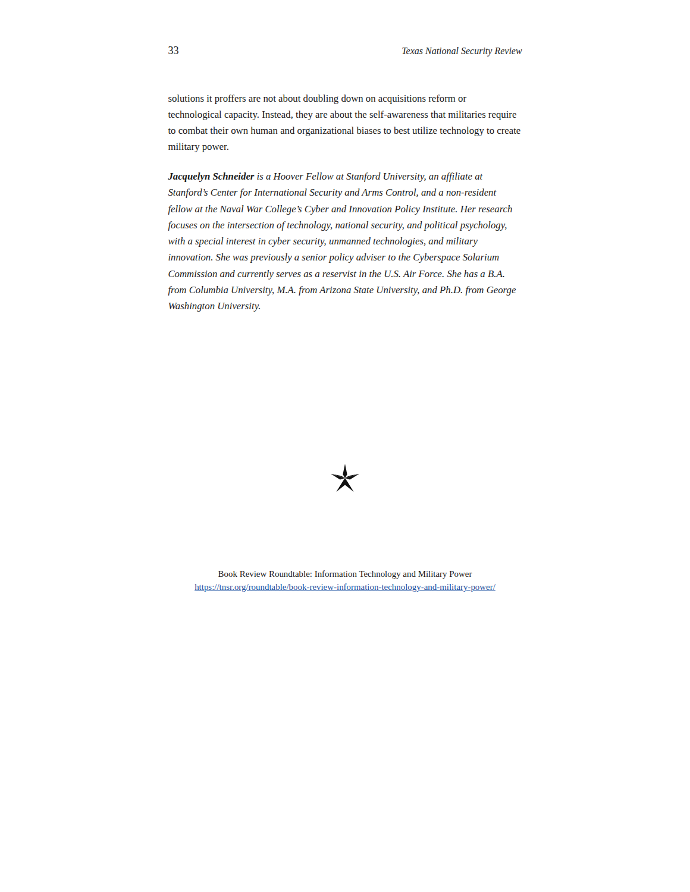33 Texas National Security Review
solutions it proffers are not about doubling down on acquisitions reform or technological capacity. Instead, they are about the self-awareness that militaries require to combat their own human and organizational biases to best utilize technology to create military power.
Jacquelyn Schneider is a Hoover Fellow at Stanford University, an affiliate at Stanford’s Center for International Security and Arms Control, and a non-resident fellow at the Naval War College’s Cyber and Innovation Policy Institute. Her research focuses on the intersection of technology, national security, and political psychology, with a special interest in cyber security, unmanned technologies, and military innovation. She was previously a senior policy adviser to the Cyberspace Solarium Commission and currently serves as a reservist in the U.S. Air Force. She has a B.A. from Columbia University, M.A. from Arizona State University, and Ph.D. from George Washington University.
Book Review Roundtable: Information Technology and Military Power https://tnsr.org/roundtable/book-review-information-technology-and-military-power/